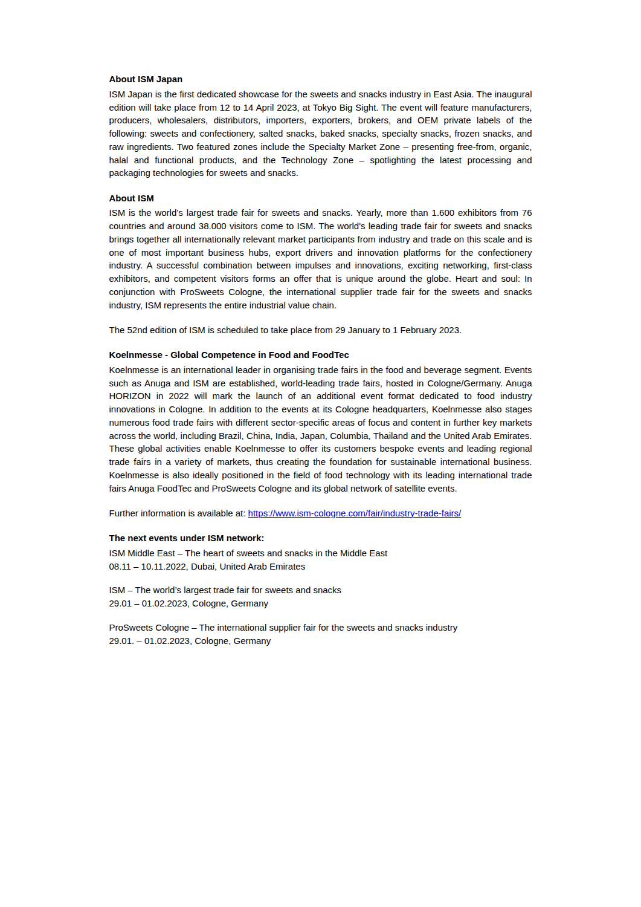About ISM Japan
ISM Japan is the first dedicated showcase for the sweets and snacks industry in East Asia. The inaugural edition will take place from 12 to 14 April 2023, at Tokyo Big Sight. The event will feature manufacturers, producers, wholesalers, distributors, importers, exporters, brokers, and OEM private labels of the following: sweets and confectionery, salted snacks, baked snacks, specialty snacks, frozen snacks, and raw ingredients. Two featured zones include the Specialty Market Zone – presenting free-from, organic, halal and functional products, and the Technology Zone – spotlighting the latest processing and packaging technologies for sweets and snacks.
About ISM
ISM is the world’s largest trade fair for sweets and snacks. Yearly, more than 1.600 exhibitors from 76 countries and around 38.000 visitors come to ISM. The world's leading trade fair for sweets and snacks brings together all internationally relevant market participants from industry and trade on this scale and is one of most important business hubs, export drivers and innovation platforms for the confectionery industry. A successful combination between impulses and innovations, exciting networking, first-class exhibitors, and competent visitors forms an offer that is unique around the globe. Heart and soul: In conjunction with ProSweets Cologne, the international supplier trade fair for the sweets and snacks industry, ISM represents the entire industrial value chain.
The 52nd edition of ISM is scheduled to take place from 29 January to 1 February 2023.
Koelnmesse - Global Competence in Food and FoodTec
Koelnmesse is an international leader in organising trade fairs in the food and beverage segment. Events such as Anuga and ISM are established, world-leading trade fairs, hosted in Cologne/Germany. Anuga HORIZON in 2022 will mark the launch of an additional event format dedicated to food industry innovations in Cologne. In addition to the events at its Cologne headquarters, Koelnmesse also stages numerous food trade fairs with different sector-specific areas of focus and content in further key markets across the world, including Brazil, China, India, Japan, Columbia, Thailand and the United Arab Emirates. These global activities enable Koelnmesse to offer its customers bespoke events and leading regional trade fairs in a variety of markets, thus creating the foundation for sustainable international business. Koelnmesse is also ideally positioned in the field of food technology with its leading international trade fairs Anuga FoodTec and ProSweets Cologne and its global network of satellite events.
Further information is available at: https://www.ism-cologne.com/fair/industry-trade-fairs/
The next events under ISM network:
ISM Middle East – The heart of sweets and snacks in the Middle East
08.11 – 10.11.2022, Dubai, United Arab Emirates
ISM – The world’s largest trade fair for sweets and snacks
29.01 – 01.02.2023, Cologne, Germany
ProSweets Cologne – The international supplier fair for the sweets and snacks industry
29.01. – 01.02.2023, Cologne, Germany